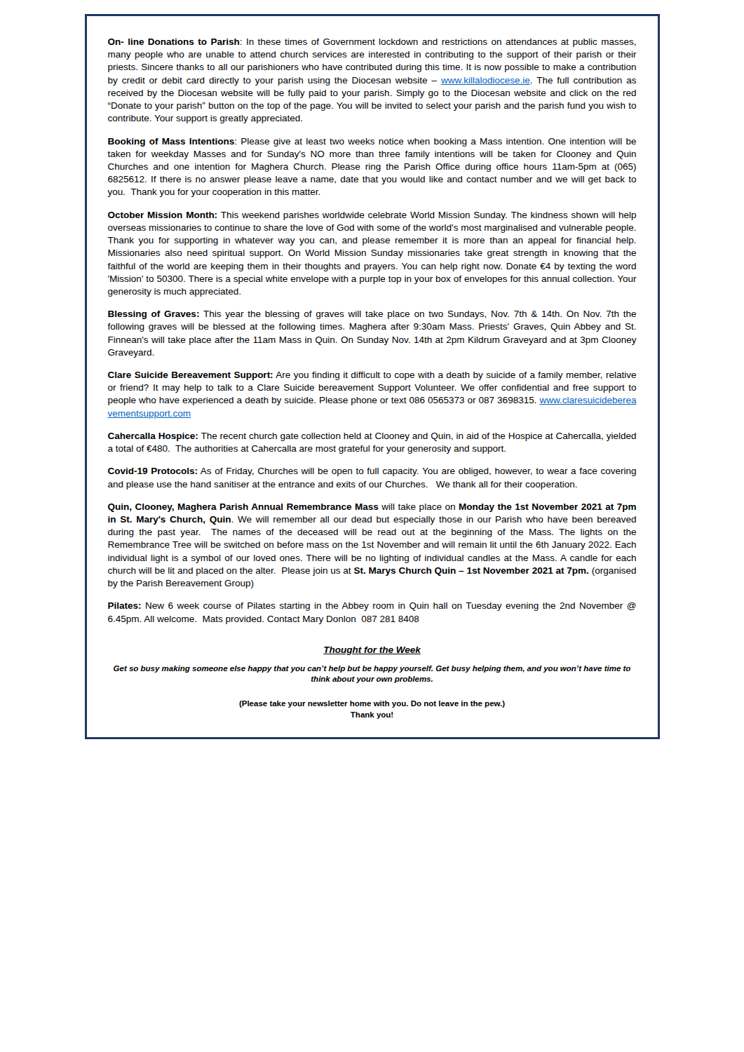On- line Donations to Parish: In these times of Government lockdown and restrictions on attendances at public masses, many people who are unable to attend church services are interested in contributing to the support of their parish or their priests. Sincere thanks to all our parishioners who have contributed during this time. It is now possible to make a contribution by credit or debit card directly to your parish using the Diocesan website – www.killalodiocese.ie. The full contribution as received by the Diocesan website will be fully paid to your parish. Simply go to the Diocesan website and click on the red “Donate to your parish” button on the top of the page. You will be invited to select your parish and the parish fund you wish to contribute. Your support is greatly appreciated.
Booking of Mass Intentions: Please give at least two weeks notice when booking a Mass intention. One intention will be taken for weekday Masses and for Sunday's NO more than three family intentions will be taken for Clooney and Quin Churches and one intention for Maghera Church. Please ring the Parish Office during office hours 11am-5pm at (065) 6825612. If there is no answer please leave a name, date that you would like and contact number and we will get back to you. Thank you for your cooperation in this matter.
October Mission Month: This weekend parishes worldwide celebrate World Mission Sunday. The kindness shown will help overseas missionaries to continue to share the love of God with some of the world's most marginalised and vulnerable people. Thank you for supporting in whatever way you can, and please remember it is more than an appeal for financial help. Missionaries also need spiritual support. On World Mission Sunday missionaries take great strength in knowing that the faithful of the world are keeping them in their thoughts and prayers. You can help right now. Donate €4 by texting the word 'Mission' to 50300. There is a special white envelope with a purple top in your box of envelopes for this annual collection. Your generosity is much appreciated.
Blessing of Graves: This year the blessing of graves will take place on two Sundays, Nov. 7th & 14th. On Nov. 7th the following graves will be blessed at the following times. Maghera after 9:30am Mass. Priests' Graves, Quin Abbey and St. Finnean's will take place after the 11am Mass in Quin. On Sunday Nov. 14th at 2pm Kildrum Graveyard and at 3pm Clooney Graveyard.
Clare Suicide Bereavement Support: Are you finding it difficult to cope with a death by suicide of a family member, relative or friend? It may help to talk to a Clare Suicide bereavement Support Volunteer. We offer confidential and free support to people who have experienced a death by suicide. Please phone or text 086 0565373 or 087 3698315. www.claresuicidebereavementsupport.com
Cahercalla Hospice: The recent church gate collection held at Clooney and Quin, in aid of the Hospice at Cahercalla, yielded a total of €480. The authorities at Cahercalla are most grateful for your generosity and support.
Covid-19 Protocols: As of Friday, Churches will be open to full capacity. You are obliged, however, to wear a face covering and please use the hand sanitiser at the entrance and exits of our Churches. We thank all for their cooperation.
Quin, Clooney, Maghera Parish Annual Remembrance Mass will take place on Monday the 1st November 2021 at 7pm in St. Mary's Church, Quin. We will remember all our dead but especially those in our Parish who have been bereaved during the past year. The names of the deceased will be read out at the beginning of the Mass. The lights on the Remembrance Tree will be switched on before mass on the 1st November and will remain lit until the 6th January 2022. Each individual light is a symbol of our loved ones. There will be no lighting of individual candles at the Mass. A candle for each church will be lit and placed on the alter. Please join us at St. Marys Church Quin – 1st November 2021 at 7pm. (organised by the Parish Bereavement Group)
Pilates: New 6 week course of Pilates starting in the Abbey room in Quin hall on Tuesday evening the 2nd November @ 6.45pm. All welcome. Mats provided. Contact Mary Donlon 087 281 8408
Thought for the Week
Get so busy making someone else happy that you can’t help but be happy yourself. Get busy helping them, and you won’t have time to think about your own problems.
(Please take your newsletter home with you. Do not leave in the pew.)
Thank you!